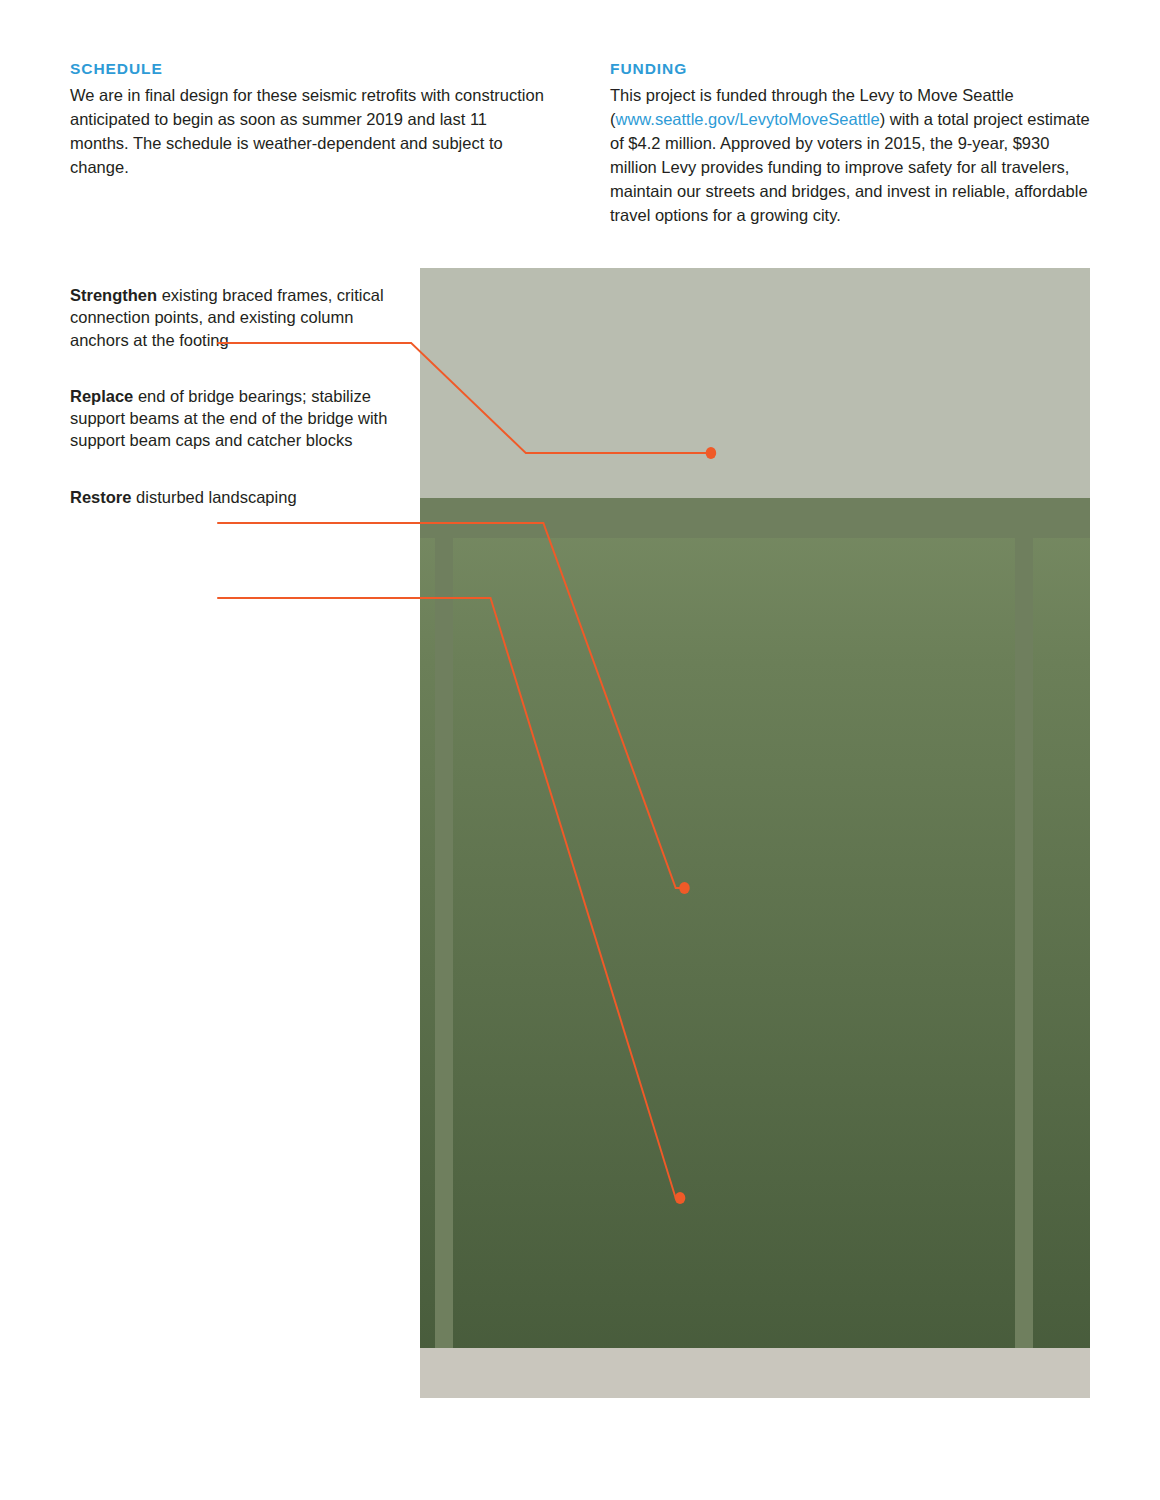Schedule
We are in final design for these seismic retrofits with construction anticipated to begin as soon as summer 2019 and last 11 months. The schedule is weather-dependent and subject to change.
Funding
This project is funded through the Levy to Move Seattle (www.seattle.gov/LevytoMoveSeattle) with a total project estimate of $4.2 million. Approved by voters in 2015, the 9-year, $930 million Levy provides funding to improve safety for all travelers, maintain our streets and bridges, and invest in reliable, affordable travel options for a growing city.
Strengthen existing braced frames, critical connection points, and existing column anchors at the footing
Replace end of bridge bearings; stabilize support beams at the end of the bridge with support beam caps and catcher blocks
Restore disturbed landscaping